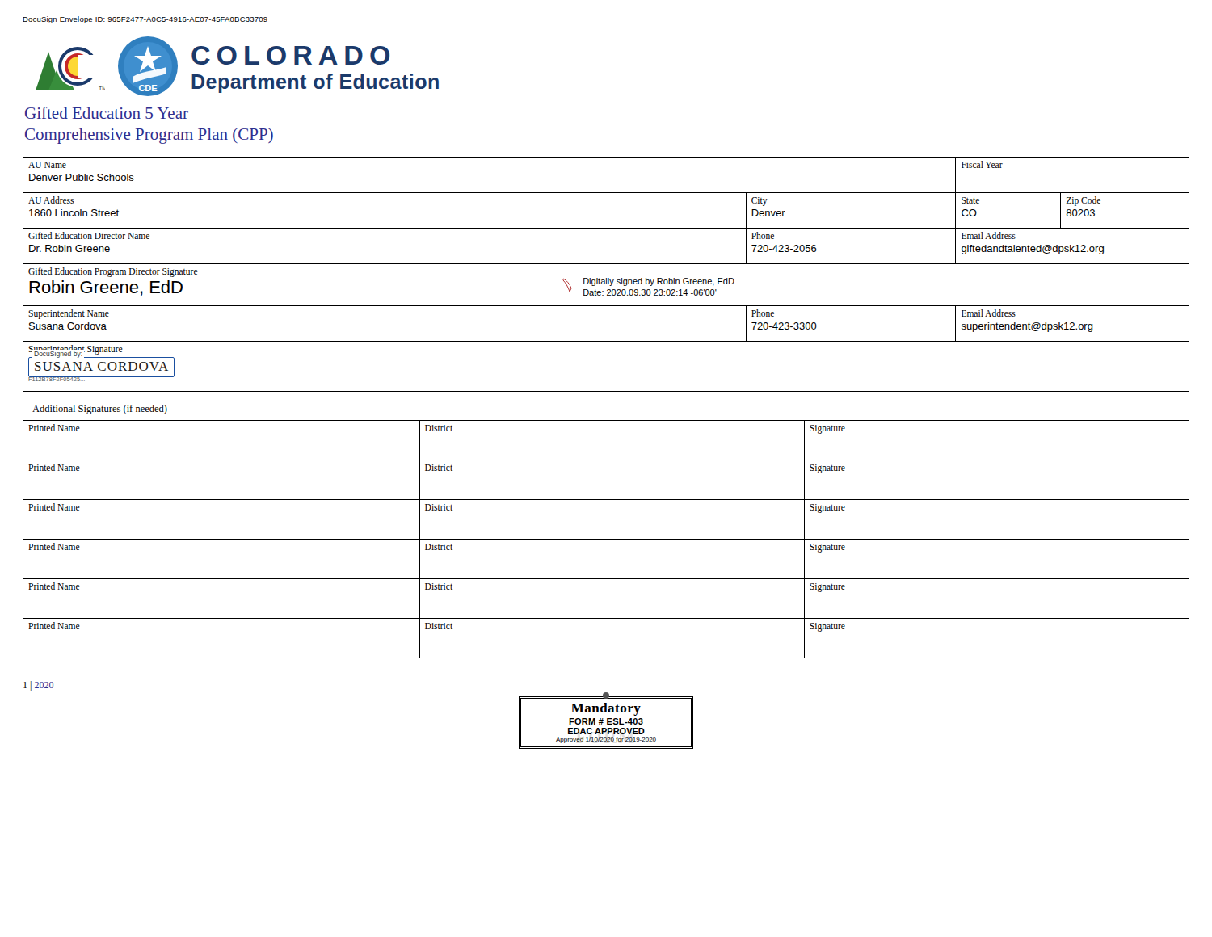DocuSign Envelope ID: 965F2477-A0C5-4916-AE07-45FA0BC33709
TM
CDE
COLORADO
Department of Education
Gifted Education 5 Year
Comprehensive Program Plan (CPP)
| AU Name Denver Public Schools | Fiscal Year |
| AU Address 1860 Lincoln Street | City Denver | State CO | Zip Code 80203 |
| Gifted Education Director Name Dr. Robin Greene | Phone 720-423-2056 | Email Address giftedandtalented@dpsk12.org |
| Gifted Education Program Director Signature Robin Greene, EdD Digitally signed by Robin Greene, EdD Date: 2020.09.30 23:02:14 -06'00' |
| Superintendent Name Susana Cordova | Phone 720-423-3300 | Email Address superintendent@dpsk12.org |
| Superintendent Signature DocuSigned by: SUSANA CORDOVA F112B78F2F05425... |
Additional Signatures (if needed)
| Printed Name | District | Signature |
| Printed Name | District | Signature |
| Printed Name | District | Signature |
| Printed Name | District | Signature |
| Printed Name | District | Signature |
| Printed Name | District | Signature |
1 | 2020
Mandatory
FORM # ESL-403
EDAC APPROVED
Approved 1/10/2020 for 2019-2020
FORM